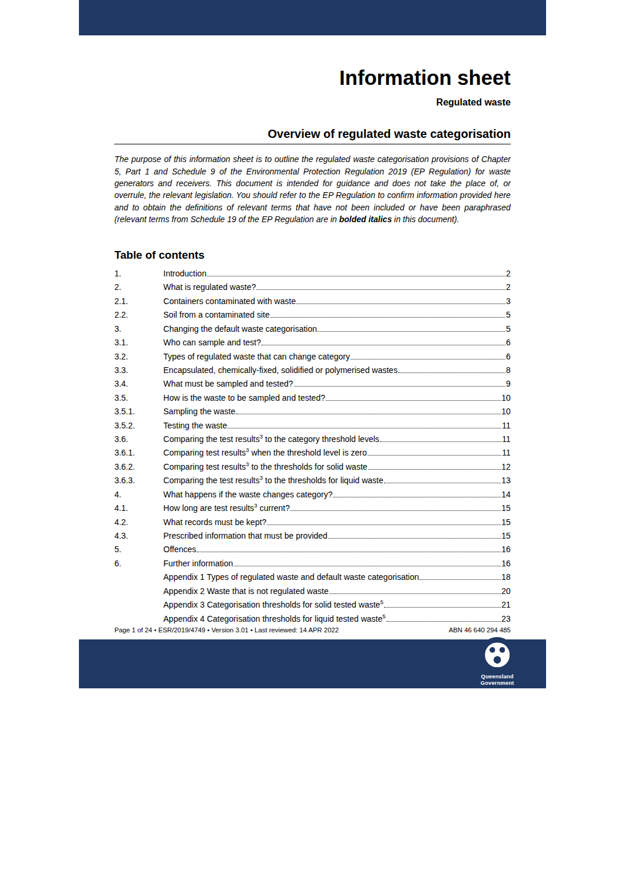Information sheet
Regulated waste
Overview of regulated waste categorisation
The purpose of this information sheet is to outline the regulated waste categorisation provisions of Chapter 5, Part 1 and Schedule 9 of the Environmental Protection Regulation 2019 (EP Regulation) for waste generators and receivers. This document is intended for guidance and does not take the place of, or overrule, the relevant legislation. You should refer to the EP Regulation to confirm information provided here and to obtain the definitions of relevant terms that have not been included or have been paraphrased (relevant terms from Schedule 19 of the EP Regulation are in bolded italics in this document).
Table of contents
| 1. | Introduction 2 |
| 2. | What is regulated waste? 2 |
| 2.1. | Containers contaminated with waste 3 |
| 2.2. | Soil from a contaminated site 5 |
| 3. | Changing the default waste categorisation 5 |
| 3.1. | Who can sample and test? 6 |
| 3.2. | Types of regulated waste that can change category 6 |
| 3.3. | Encapsulated, chemically-fixed, solidified or polymerised wastes 8 |
| 3.4. | What must be sampled and tested? 9 |
| 3.5. | How is the waste to be sampled and tested? 10 |
| 3.5.1. | Sampling the waste 10 |
| 3.5.2. | Testing the waste 11 |
| 3.6. | Comparing the test results 3 to the category threshold levels 11 |
| 3.6.1. | Comparing test results 3 when the threshold level is zero 11 |
| 3.6.2. | Comparing test results 3 to the thresholds for solid waste 12 |
| 3.6.3. | Comparing the test results 3 to the thresholds for liquid waste 13 |
| 4. | What happens if the waste changes category? 14 |
| 4.1. | How long are test results 3 current? 15 |
| 4.2. | What records must be kept? 15 |
| 4.3. | Prescribed information that must be provided 15 |
| 5. | Offences 16 |
| 6. | Further information 16 |
| | Appendix 1 Types of regulated waste and default waste categorisation 18 |
| | Appendix 2 Waste that is not regulated waste 20 |
| | Appendix 3 Categorisation thresholds for solid tested waste 5 21 |
| | Appendix 4 Categorisation thresholds for liquid tested waste 5 23 |
Page 1 of 24 • ESR/2019/4749 • Version 3.01 • Last reviewed: 14 APR 2022
ABN 46 640 294 485
Queensland
Government